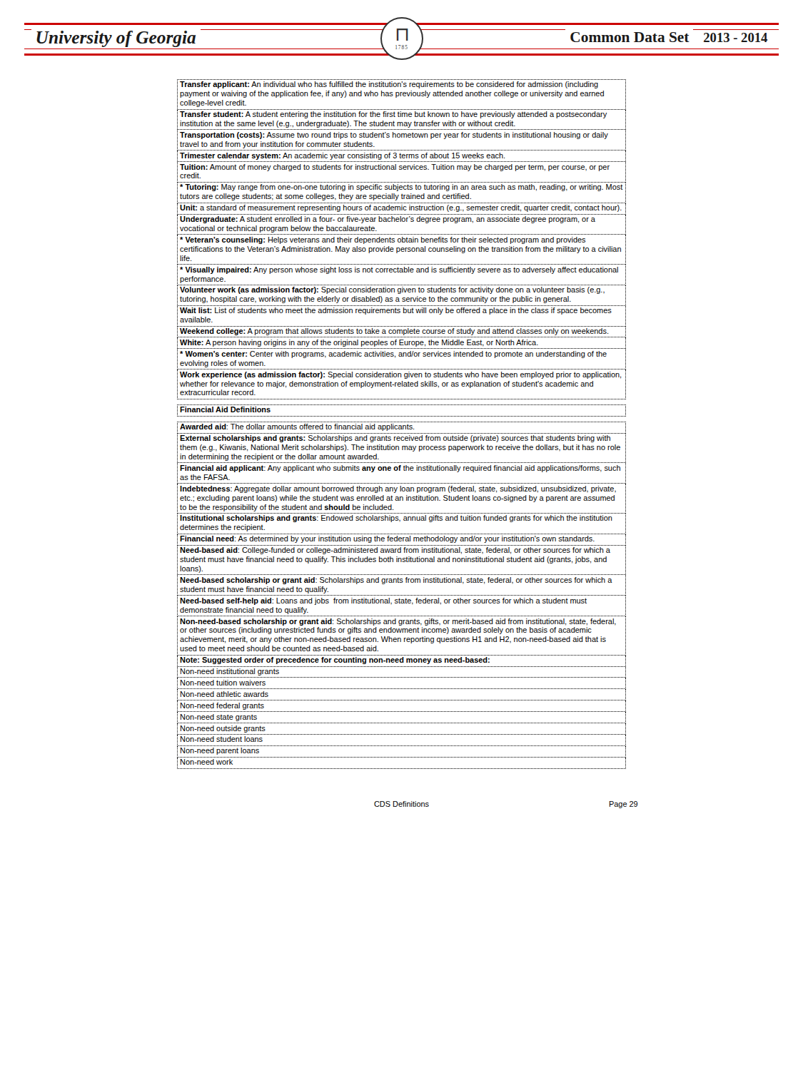University of Georgia
⊓ 1785
Common Data Set
2013 - 2014
| Transfer applicant: An individual who has fulfilled the institution's requirements to be considered for admission (including payment or waiving of the application fee, if any) and who has previously attended another college or university and earned college-level credit. |
| Transfer student: A student entering the institution for the first time but known to have previously attended a postsecondary institution at the same level (e.g., undergraduate). The student may transfer with or without credit. |
| Transportation (costs): Assume two round trips to student’s hometown per year for students in institutional housing or daily travel to and from your institution for commuter students. |
| Trimester calendar system: An academic year consisting of 3 terms of about 15 weeks each. |
| Tuition: Amount of money charged to students for instructional services. Tuition may be charged per term, per course, or per credit. |
| * Tutoring: May range from one-on-one tutoring in specific subjects to tutoring in an area such as math, reading, or writing. Most tutors are college students; at some colleges, they are specially trained and certified. |
| Unit: a standard of measurement representing hours of academic instruction (e.g., semester credit, quarter credit, contact hour). |
| Undergraduate: A student enrolled in a four- or five-year bachelor’s degree program, an associate degree program, or a vocational or technical program below the baccalaureate. |
| * Veteran’s counseling: Helps veterans and their dependents obtain benefits for their selected program and provides certifications to the Veteran’s Administration. May also provide personal counseling on the transition from the military to a civilian life. |
| * Visually impaired: Any person whose sight loss is not correctable and is sufficiently severe as to adversely affect educational performance. |
| Volunteer work (as admission factor): Special consideration given to students for activity done on a volunteer basis (e.g., tutoring, hospital care, working with the elderly or disabled) as a service to the community or the public in general. |
| Wait list: List of students who meet the admission requirements but will only be offered a place in the class if space becomes available. |
| Weekend college: A program that allows students to take a complete course of study and attend classes only on weekends. |
| White: A person having origins in any of the original peoples of Europe, the Middle East, or North Africa. |
| * Women’s center: Center with programs, academic activities, and/or services intended to promote an understanding of the evolving roles of women. |
| Work experience (as admission factor): Special consideration given to students who have been employed prior to application, whether for relevance to major, demonstration of employment-related skills, or as explanation of student's academic and extracurricular record. |
| Financial Aid Definitions |
| Awarded aid : The dollar amounts offered to financial aid applicants. |
| External scholarships and grants: Scholarships and grants received from outside (private) sources that students bring with them (e.g., Kiwanis, National Merit scholarships). The institution may process paperwork to receive the dollars, but it has no role in determining the recipient or the dollar amount awarded. |
| Financial aid applicant : Any applicant who submits any one of the institutionally required financial aid applications/forms, such as the FAFSA. |
| Indebtedness : Aggregate dollar amount borrowed through any loan program (federal, state, subsidized, unsubsidized, private, etc.; excluding parent loans) while the student was enrolled at an institution. Student loans co-signed by a parent are assumed to be the responsibility of the student and should be included. |
| Institutional scholarships and grants : Endowed scholarships, annual gifts and tuition funded grants for which the institution determines the recipient. |
| Financial need : As determined by your institution using the federal methodology and/or your institution's own standards. |
| Need-based aid : College-funded or college-administered award from institutional, state, federal, or other sources for which a student must have financial need to qualify. This includes both institutional and noninstitutional student aid (grants, jobs, and loans). |
| Need-based scholarship or grant aid : Scholarships and grants from institutional, state, federal, or other sources for which a student must have financial need to qualify. |
| Need-based self-help aid : Loans and jobs from institutional, state, federal, or other sources for which a student must demonstrate financial need to qualify. |
| Non-need-based scholarship or grant aid : Scholarships and grants, gifts, or merit-based aid from institutional, state, federal, or other sources (including unrestricted funds or gifts and endowment income) awarded solely on the basis of academic achievement, merit, or any other non-need-based reason. When reporting questions H1 and H2, non-need-based aid that is used to meet need should be counted as need-based aid. |
| Note: Suggested order of precedence for counting non-need money as need-based: |
| Non-need institutional grants |
| Non-need tuition waivers |
| Non-need athletic awards |
| Non-need federal grants |
| Non-need state grants |
| Non-need outside grants |
| Non-need student loans |
| Non-need parent loans |
| Non-need work |
CDS Definitions
Page 29